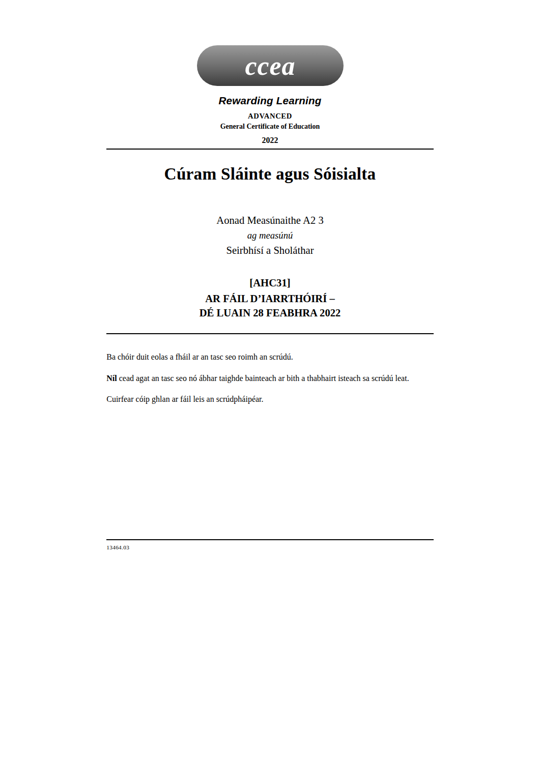ccea
Rewarding Learning
ADVANCED
General Certificate of Education
2022
Cúram Sláinte agus Sóisialta
Aonad Measúnaithe A2 3 ag measúnú Seirbhísí a Sholáthar
[AHC31]
AR FÁIL D’IARRTHÓIRÍ –
DÉ LUAIN 28 FEABHRA 2022
Ba chóir duit eolas a fháil ar an tasc seo roimh an scrúdú.
Níl cead agat an tasc seo nó ábhar taighde bainteach ar bith a thabhairt isteach sa scrúdú leat.
Cuirfear cóip ghlan ar fáil leis an scrúdpháipéar.
13464.03